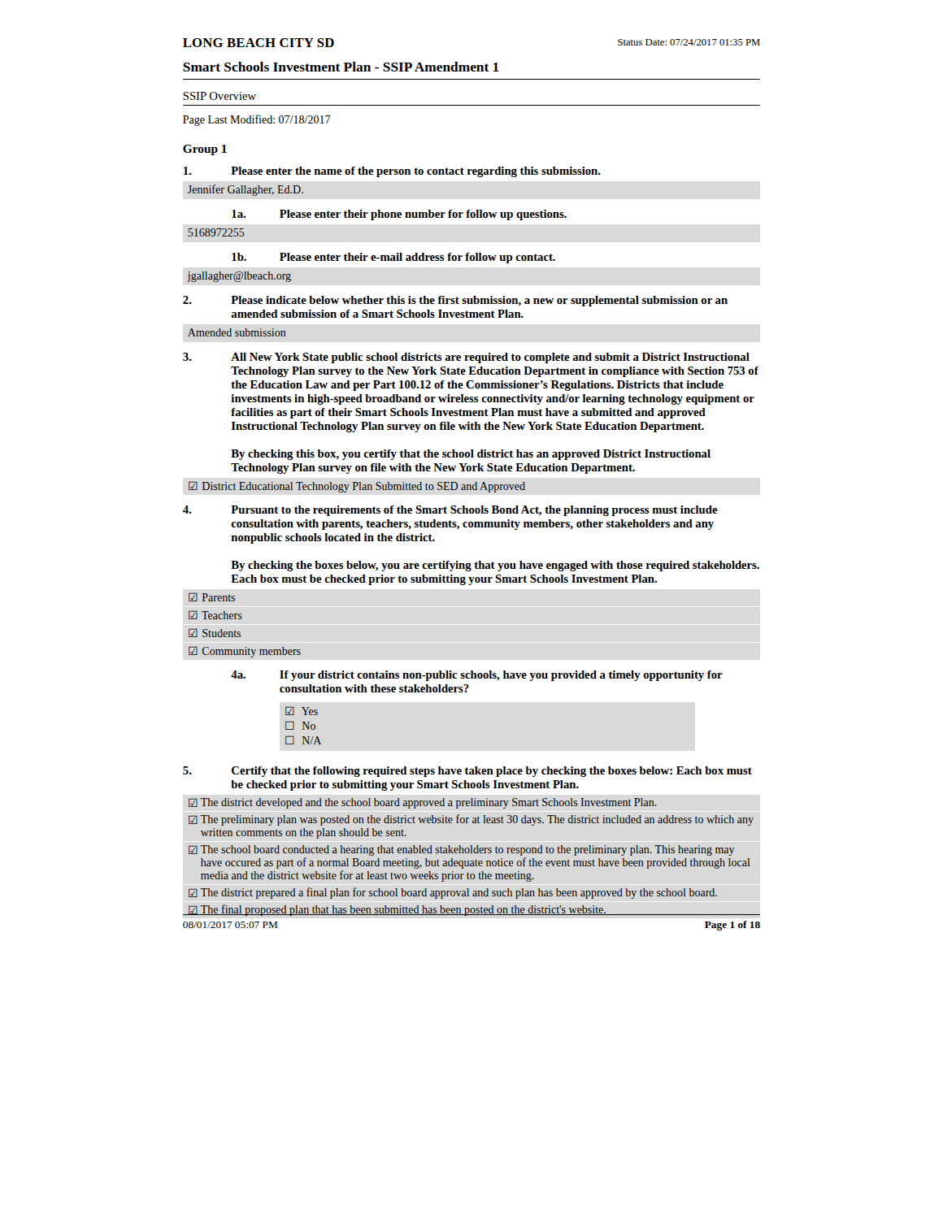LONG BEACH CITY SD
Status Date: 07/24/2017 01:35 PM
Smart Schools Investment Plan - SSIP Amendment 1
SSIP Overview
Page Last Modified: 07/18/2017
Group 1
1.
Please enter the name of the person to contact regarding this submission.
Jennifer Gallagher, Ed.D.
1a.
Please enter their phone number for follow up questions.
5168972255
1b.
Please enter their e-mail address for follow up contact.
jgallagher@lbeach.org
2.
Please indicate below whether this is the first submission, a new or supplemental submission or an amended submission of a Smart Schools Investment Plan.
Amended submission
3.
All New York State public school districts are required to complete and submit a District Instructional Technology Plan survey to the New York State Education Department in compliance with Section 753 of the Education Law and per Part 100.12 of the Commissioner’s Regulations. Districts that include investments in high-speed broadband or wireless connectivity and/or learning technology equipment or facilities as part of their Smart Schools Investment Plan must have a submitted and approved Instructional Technology Plan survey on file with the New York State Education Department.
By checking this box, you certify that the school district has an approved District Instructional Technology Plan survey on file with the New York State Education Department.
☑ District Educational Technology Plan Submitted to SED and Approved
4.
Pursuant to the requirements of the Smart Schools Bond Act, the planning process must include consultation with parents, teachers, students, community members, other stakeholders and any nonpublic schools located in the district.
By checking the boxes below, you are certifying that you have engaged with those required stakeholders. Each box must be checked prior to submitting your Smart Schools Investment Plan.
☑ Parents
☑ Teachers
☑ Students
☑ Community members
4a.
If your district contains non-public schools, have you provided a timely opportunity for consultation with these stakeholders?
☑ Yes
☐ No
☐ N/A
5.
Certify that the following required steps have taken place by checking the boxes below: Each box must be checked prior to submitting your Smart Schools Investment Plan.
☑The district developed and the school board approved a preliminary Smart Schools Investment Plan.
☑The preliminary plan was posted on the district website for at least 30 days. The district included an address to which any written comments on the plan should be sent.
☑The school board conducted a hearing that enabled stakeholders to respond to the preliminary plan. This hearing may have occured as part of a normal Board meeting, but adequate notice of the event must have been provided through local media and the district website for at least two weeks prior to the meeting.
☑The district prepared a final plan for school board approval and such plan has been approved by the school board.
☑The final proposed plan that has been submitted has been posted on the district's website.
08/01/2017 05:07 PM
Page 1 of 18